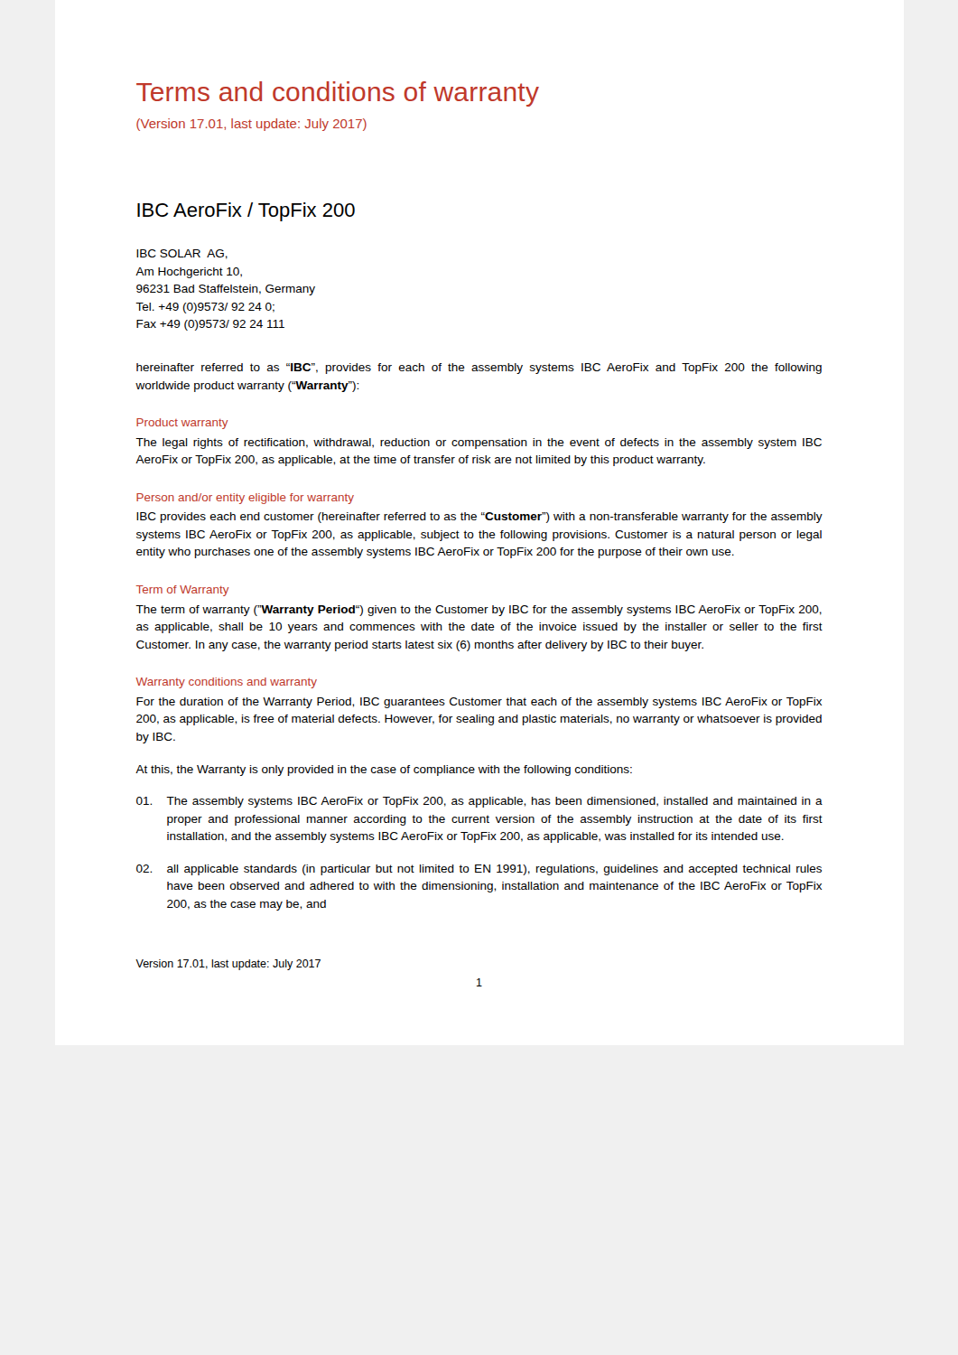Terms and conditions of warranty
(Version 17.01, last update: July 2017)
IBC AeroFix / TopFix 200
IBC SOLAR AG,
Am Hochgericht 10,
96231 Bad Staffelstein, Germany
Tel. +49 (0)9573/ 92 24 0;
Fax +49 (0)9573/ 92 24 111
hereinafter referred to as “IBC”, provides for each of the assembly systems IBC AeroFix and TopFix 200 the following worldwide product warranty (“Warranty”):
Product warranty
The legal rights of rectification, withdrawal, reduction or compensation in the event of defects in the assembly system IBC AeroFix or TopFix 200, as applicable, at the time of transfer of risk are not limited by this product warranty.
Person and/or entity eligible for warranty
IBC provides each end customer (hereinafter referred to as the “Customer”) with a non-transferable warranty for the assembly systems IBC AeroFix or TopFix 200, as applicable, subject to the following provisions. Customer is a natural person or legal entity who purchases one of the assembly systems IBC AeroFix or TopFix 200 for the purpose of their own use.
Term of Warranty
The term of warranty (”Warranty Period“) given to the Customer by IBC for the assembly systems IBC AeroFix or TopFix 200, as applicable, shall be 10 years and commences with the date of the invoice issued by the installer or seller to the first Customer. In any case, the warranty period starts latest six (6) months after delivery by IBC to their buyer.
Warranty conditions and warranty
For the duration of the Warranty Period, IBC guarantees Customer that each of the assembly systems IBC AeroFix or TopFix 200, as applicable, is free of material defects. However, for sealing and plastic materials, no warranty or whatsoever is provided by IBC.
At this, the Warranty is only provided in the case of compliance with the following conditions:
01. The assembly systems IBC AeroFix or TopFix 200, as applicable, has been dimensioned, installed and maintained in a proper and professional manner according to the current version of the assembly instruction at the date of its first installation, and the assembly systems IBC AeroFix or TopFix 200, as applicable, was installed for its intended use.
02. all applicable standards (in particular but not limited to EN 1991), regulations, guidelines and accepted technical rules have been observed and adhered to with the dimensioning, installation and maintenance of the IBC AeroFix or TopFix 200, as the case may be, and
Version 17.01, last update: July 2017
1